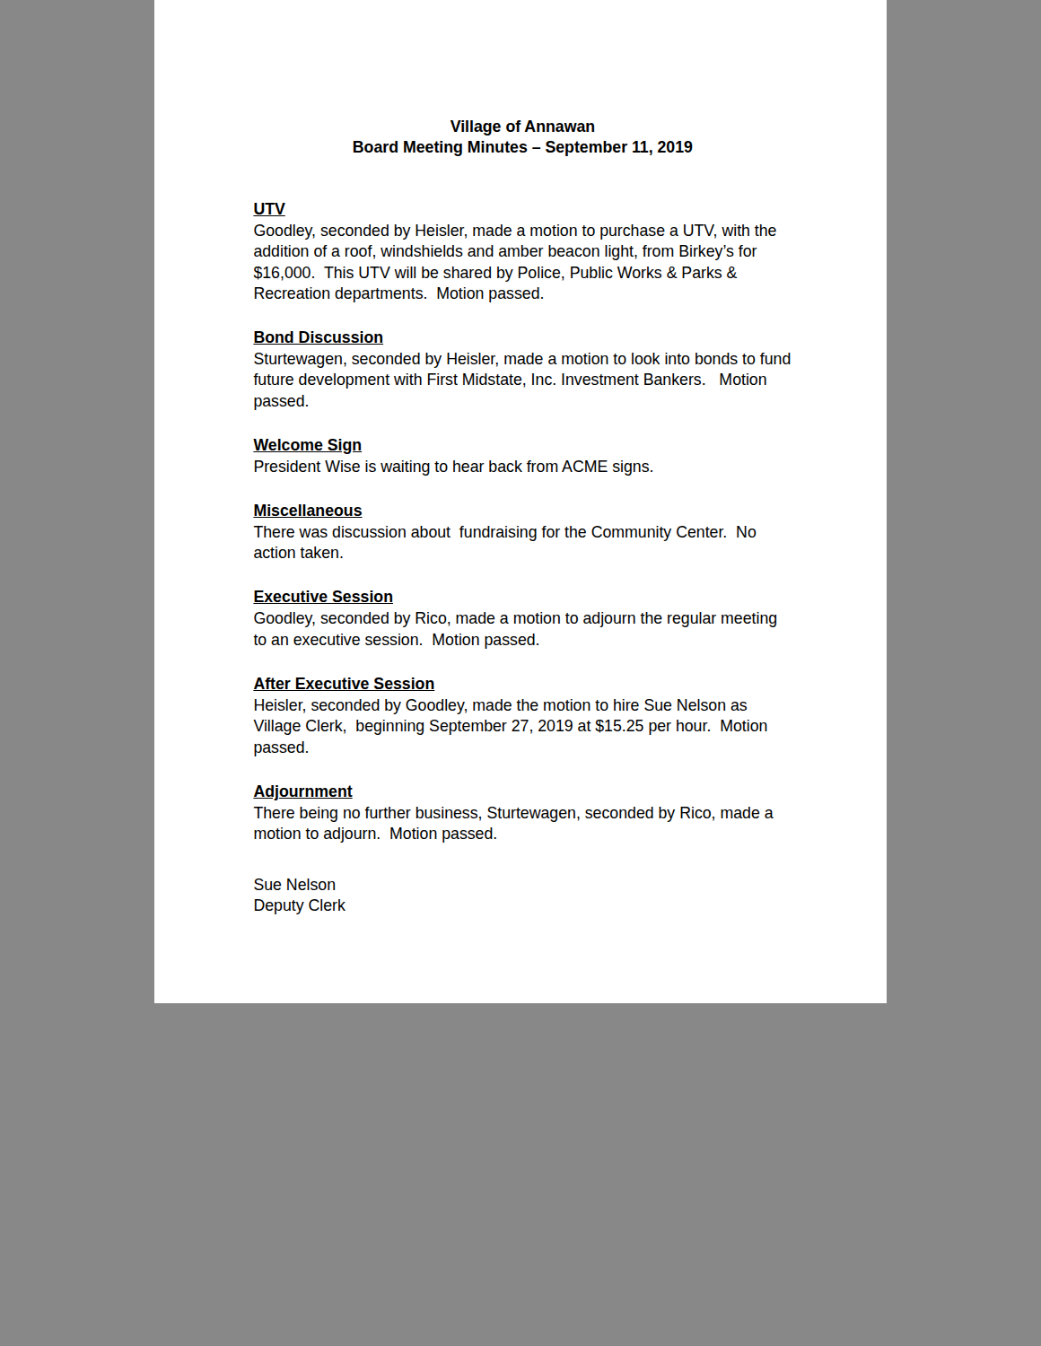Village of Annawan Board Meeting Minutes – September 11, 2019
UTV
Goodley, seconded by Heisler, made a motion to purchase a UTV, with the addition of a roof, windshields and amber beacon light, from Birkey’s for $16,000. This UTV will be shared by Police, Public Works & Parks & Recreation departments. Motion passed.
Bond Discussion
Sturtewagen, seconded by Heisler, made a motion to look into bonds to fund future development with First Midstate, Inc. Investment Bankers. Motion passed.
Welcome Sign
President Wise is waiting to hear back from ACME signs.
Miscellaneous
There was discussion about fundraising for the Community Center. No action taken.
Executive Session
Goodley, seconded by Rico, made a motion to adjourn the regular meeting to an executive session. Motion passed.
After Executive Session
Heisler, seconded by Goodley, made the motion to hire Sue Nelson as Village Clerk, beginning September 27, 2019 at $15.25 per hour. Motion passed.
Adjournment
There being no further business, Sturtewagen, seconded by Rico, made a motion to adjourn. Motion passed.
Sue Nelson
Deputy Clerk